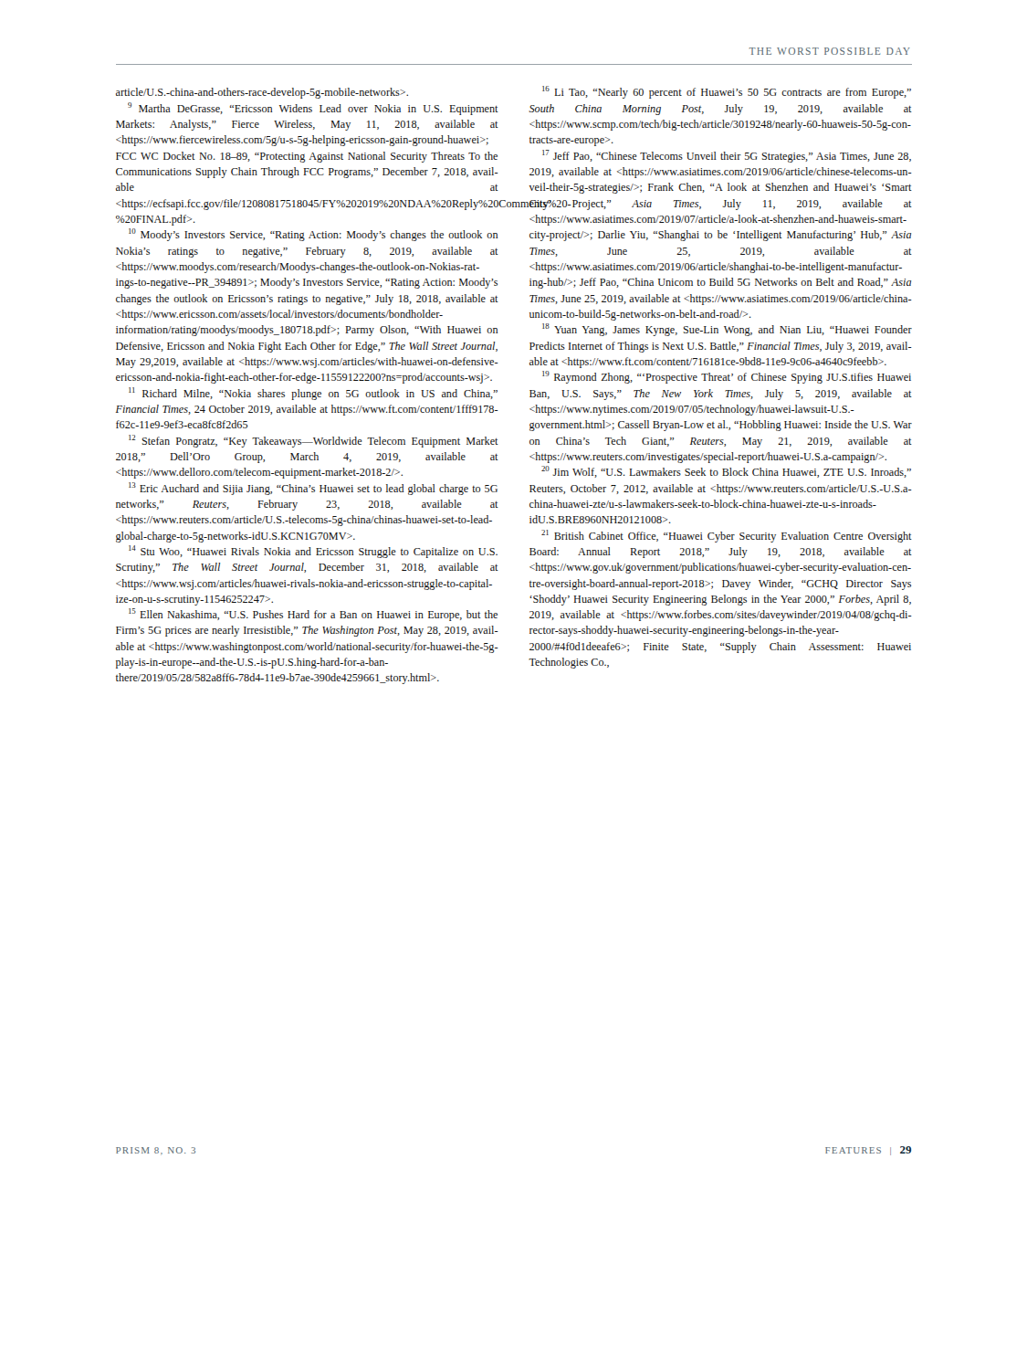The Worst Possible Day
article/U.S.-china-and-others-race-develop-5g-mobile-networks>.
9 Martha DeGrasse, “Ericsson Widens Lead over Nokia in U.S. Equipment Markets: Analysts,” Fierce Wireless, May 11, 2018, available at <https://www.fiercewireless.com/5g/u-s-5g-helping-ericsson-gain-ground-huawei>; FCC WC Docket No. 18–89, “Protecting Against National Security Threats To the Communications Supply Chain Through FCC Programs,” December 7, 2018, available at <https://ecfsapi.fcc.gov/file/12080817518045/FY%202019%20NDAA%20Reply%20Comments%20-%20FINAL.pdf>.
10 Moody’s Investors Service, “Rating Action: Moody’s changes the outlook on Nokia’s ratings to negative,” February 8, 2019, available at <https://www.moodys.com/research/Moodys-changes-the-outlook-on-Nokias-ratings-to-negative--PR_394891>; Moody’s Investors Service, “Rating Action: Moody’s changes the outlook on Ericsson’s ratings to negative,” July 18, 2018, available at <https://www.ericsson.com/assets/local/investors/documents/bondholder-information/rating/moodys/moodys_180718.pdf>; Parmy Olson, “With Huawei on Defensive, Ericsson and Nokia Fight Each Other for Edge,” The Wall Street Journal, May 29,2019, available at <https://www.wsj.com/articles/with-huawei-on-defensive-ericsson-and-nokia-fight-each-other-for-edge-11559122200?ns=prod/accounts-wsj>.
11 Richard Milne, “Nokia shares plunge on 5G outlook in US and China,” Financial Times, 24 October 2019, available at https://www.ft.com/content/1fff9178-f62c-11e9-9ef3-eca8fc8f2d65
12 Stefan Pongratz, “Key Takeaways—Worldwide Telecom Equipment Market 2018,” Dell’Oro Group, March 4, 2019, available at <https://www.delloro.com/telecom-equipment-market-2018-2/>.
13 Eric Auchard and Sijia Jiang, “China’s Huawei set to lead global charge to 5G networks,” Reuters, February 23, 2018, available at <https://www.reuters.com/article/U.S.-telecoms-5g-china/chinas-huawei-set-to-lead-global-charge-to-5g-networks-idU.S.KCN1G70MV>.
14 Stu Woo, “Huawei Rivals Nokia and Ericsson Struggle to Capitalize on U.S. Scrutiny,” The Wall Street Journal, December 31, 2018, available at <https://www.wsj.com/articles/huawei-rivals-nokia-and-ericsson-struggle-to-capitalize-on-u-s-scrutiny-11546252247>.
15 Ellen Nakashima, “U.S. Pushes Hard for a Ban on Huawei in Europe, but the Firm’s 5G prices are nearly Irresistible,” The Washington Post, May 28, 2019, available at <https://www.washingtonpost.com/world/national-security/for-huawei-the-5g-play-is-in-europe--and-the-U.S.-is-pU.S.hing-hard-for-a-ban-there/2019/05/28/582a8ff6-78d4-11e9-b7ae-390de4259661_story.html>.
16 Li Tao, “Nearly 60 percent of Huawei’s 50 5G contracts are from Europe,” South China Morning Post, July 19, 2019, available at <https://www.scmp.com/tech/big-tech/article/3019248/nearly-60-huaweis-50-5g-contracts-are-europe>.
17 Jeff Pao, “Chinese Telecoms Unveil their 5G Strategies,” Asia Times, June 28, 2019, available at <https://www.asiatimes.com/2019/06/article/chinese-telecoms-unveil-their-5g-strategies/>; Frank Chen, “A look at Shenzhen and Huawei’s ‘Smart City’ Project,” Asia Times, July 11, 2019, available at <https://www.asiatimes.com/2019/07/article/a-look-at-shenzhen-and-huaweis-smart-city-project/>; Darlie Yiu, “Shanghai to be ‘Intelligent Manufacturing’ Hub,” Asia Times, June 25, 2019, available at <https://www.asiatimes.com/2019/06/article/shanghai-to-be-intelligent-manufacturing-hub/>; Jeff Pao, “China Unicom to Build 5G Networks on Belt and Road,” Asia Times, June 25, 2019, available at <https://www.asiatimes.com/2019/06/article/china-unicom-to-build-5g-networks-on-belt-and-road/>.
18 Yuan Yang, James Kynge, Sue-Lin Wong, and Nian Liu, “Huawei Founder Predicts Internet of Things is Next U.S. Battle,” Financial Times, July 3, 2019, available at <https://www.ft.com/content/716181ce-9bd8-11e9-9c06-a4640c9feebb>.
19 Raymond Zhong, “‘Prospective Threat’ of Chinese Spying JU.S.tifies Huawei Ban, U.S. Says,” The New York Times, July 5, 2019, available at <https://www.nytimes.com/2019/07/05/technology/huawei-lawsuit-U.S.-government.html>; Cassell Bryan-Low et al., “Hobbling Huawei: Inside the U.S. War on China’s Tech Giant,” Reuters, May 21, 2019, available at <https://www.reuters.com/investigates/special-report/huawei-U.S.a-campaign/>.
20 Jim Wolf, “U.S. Lawmakers Seek to Block China Huawei, ZTE U.S. Inroads,” Reuters, October 7, 2012, available at <https://www.reuters.com/article/U.S.-U.S.a-china-huawei-zte/u-s-lawmakers-seek-to-block-china-huawei-zte-u-s-inroads-idU.S.BRE8960NH20121008>.
21 British Cabinet Office, “Huawei Cyber Security Evaluation Centre Oversight Board: Annual Report 2018,” July 19, 2018, available at <https://www.gov.uk/government/publications/huawei-cyber-security-evaluation-centre-oversight-board-annual-report-2018>; Davey Winder, “GCHQ Director Says ‘Shoddy’ Huawei Security Engineering Belongs in the Year 2000,” Forbes, April 8, 2019, available at <https://www.forbes.com/sites/daveywinder/2019/04/08/gchq-director-says-shoddy-huawei-security-engineering-belongs-in-the-year-2000/#4f0d1deeafe6>; Finite State, “Supply Chain Assessment: Huawei Technologies Co.,
PRISM 8, NO. 3
FEATURES | 29